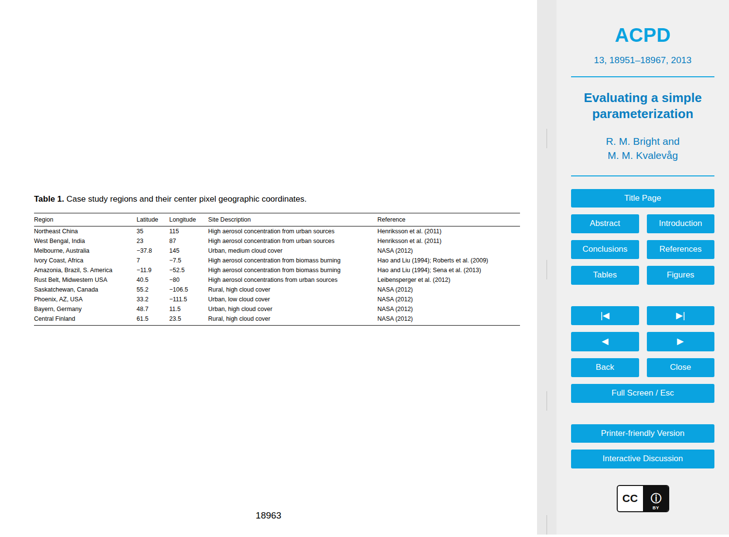Discussion Paper
Discussion Paper
Discussion Paper
Discussion Paper
Table 1. Case study regions and their center pixel geographic coordinates.
| Region | Latitude | Longitude | Site Description | Reference |
| --- | --- | --- | --- | --- |
| Northeast China | 35 | 115 | High aerosol concentration from urban sources | Henriksson et al. (2011) |
| West Bengal, India | 23 | 87 | High aerosol concentration from urban sources | Henriksson et al. (2011) |
| Melbourne, Australia | −37.8 | 145 | Urban, medium cloud cover | NASA (2012) |
| Ivory Coast, Africa | 7 | −7.5 | High aerosol concentration from biomass burning | Hao and Liu (1994); Roberts et al. (2009) |
| Amazonia, Brazil, S. America | −11.9 | −52.5 | High aerosol concentration from biomass burning | Hao and Liu (1994); Sena et al. (2013) |
| Rust Belt, Midwestern USA | 40.5 | −80 | High aerosol concentrations from urban sources | Leibensperger et al. (2012) |
| Saskatchewan, Canada | 55.2 | −106.5 | Rural, high cloud cover | NASA (2012) |
| Phoenix, AZ, USA | 33.2 | −111.5 | Urban, low cloud cover | NASA (2012) |
| Bayern, Germany | 48.7 | 11.5 | Urban, high cloud cover | NASA (2012) |
| Central Finland | 61.5 | 23.5 | Rural, high cloud cover | NASA (2012) |
18963
ACPD
13, 18951–18967, 2013
Evaluating a simple parameterization
R. M. Bright and
M. M. Kvalevåg
Title Page Abstract Introduction Conclusions References Tables Figures
|◀ ▶| ◀ ▶ Back Close Full Screen / Esc
Printer-friendly Version Interactive Discussion
CC
ⓘ BY